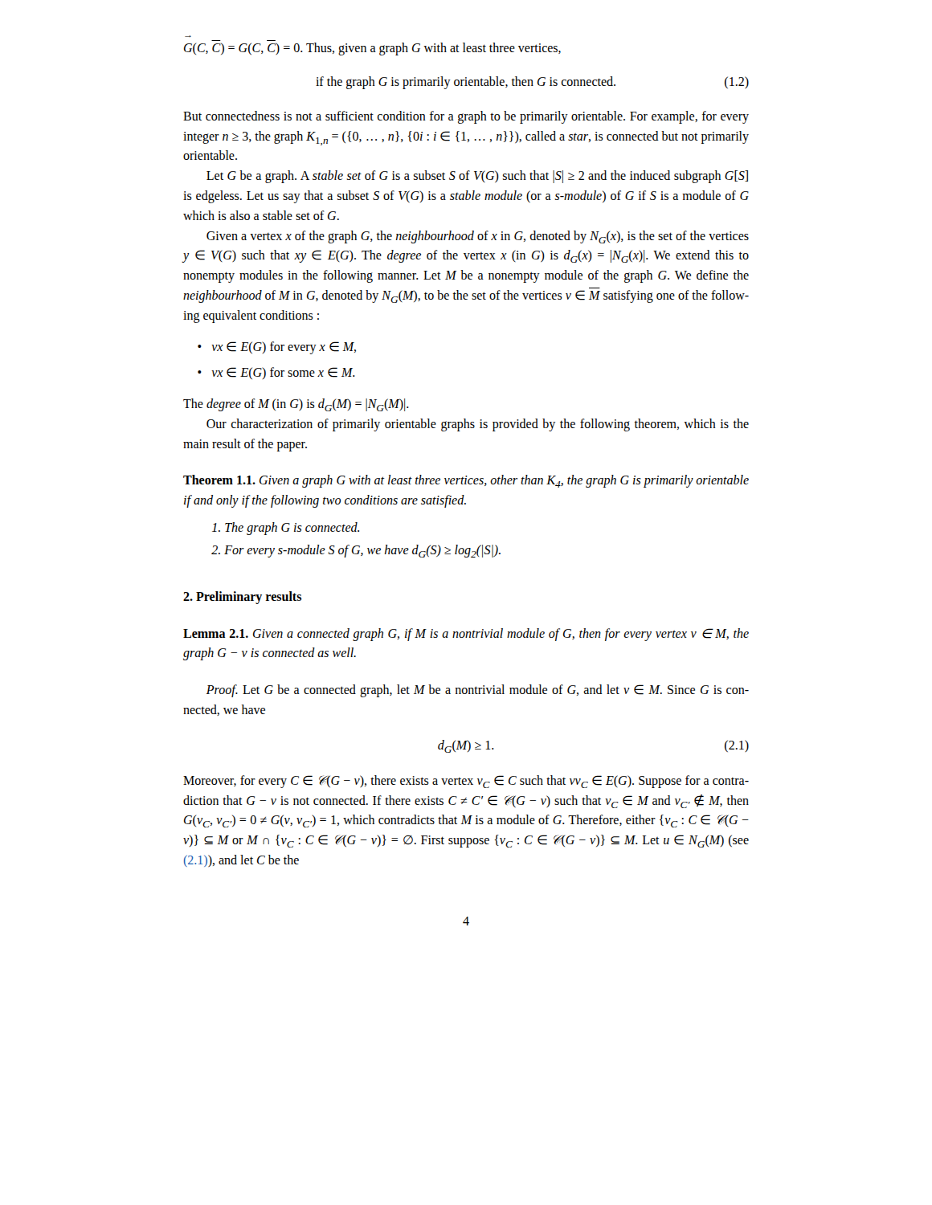G(C, C) = G(C, C) = 0. Thus, given a graph G with at least three vertices,
if the graph G is primarily orientable, then G is connected. (1.2)
But connectedness is not a sufficient condition for a graph to be primarily orientable. For example, for every integer n ≥ 3, the graph K1,n = ({0, … , n}, {0i : i ∈ {1, … , n}}), called a star, is connected but not primarily orientable.
Let G be a graph. A stable set of G is a subset S of V(G) such that |S| ≥ 2 and the induced subgraph G[S] is edgeless. Let us say that a subset S of V(G) is a stable module (or a s-module) of G if S is a module of G which is also a stable set of G.
Given a vertex x of the graph G, the neighbourhood of x in G, denoted by NG(x), is the set of the vertices y ∈ V(G) such that xy ∈ E(G). The degree of the vertex x (in G) is dG(x) = |NG(x)|. We extend this to nonempty modules in the following manner. Let M be a nonempty module of the graph G. We define the neighbourhood of M in G, denoted by NG(M), to be the set of the vertices v ∈ M satisfying one of the following equivalent conditions :
vx ∈ E(G) for every x ∈ M,
vx ∈ E(G) for some x ∈ M.
The degree of M (in G) is dG(M) = |NG(M)|.
Our characterization of primarily orientable graphs is provided by the following theorem, which is the main result of the paper.
Theorem 1.1. Given a graph G with at least three vertices, other than K4, the graph G is primarily orientable if and only if the following two conditions are satisfied.
The graph G is connected.
For every s-module S of G, we have dG(S) ≥ log2(|S|).
2. Preliminary results
Lemma 2.1. Given a connected graph G, if M is a nontrivial module of G, then for every vertex v ∈ M, the graph G − v is connected as well.
Proof. Let G be a connected graph, let M be a nontrivial module of G, and let v ∈ M. Since G is connected, we have
dG(M) ≥ 1. (2.1)
Moreover, for every C ∈ 𝒞(G − v), there exists a vertex vC ∈ C such that vvC ∈ E(G). Suppose for a contradiction that G − v is not connected. If there exists C ≠ C′ ∈ 𝒞(G − v) such that vC ∈ M and vC′ ∉ M, then G(vC, vC′) = 0 ≠ G(v, vC′) = 1, which contradicts that M is a module of G. Therefore, either {vC : C ∈ 𝒞(G − v)} ⊆ M or M ∩ {vC : C ∈ 𝒞(G − v)} = ∅. First suppose {vC : C ∈ 𝒞(G − v)} ⊆ M. Let u ∈ NG(M) (see (2.1)), and let C be the
4